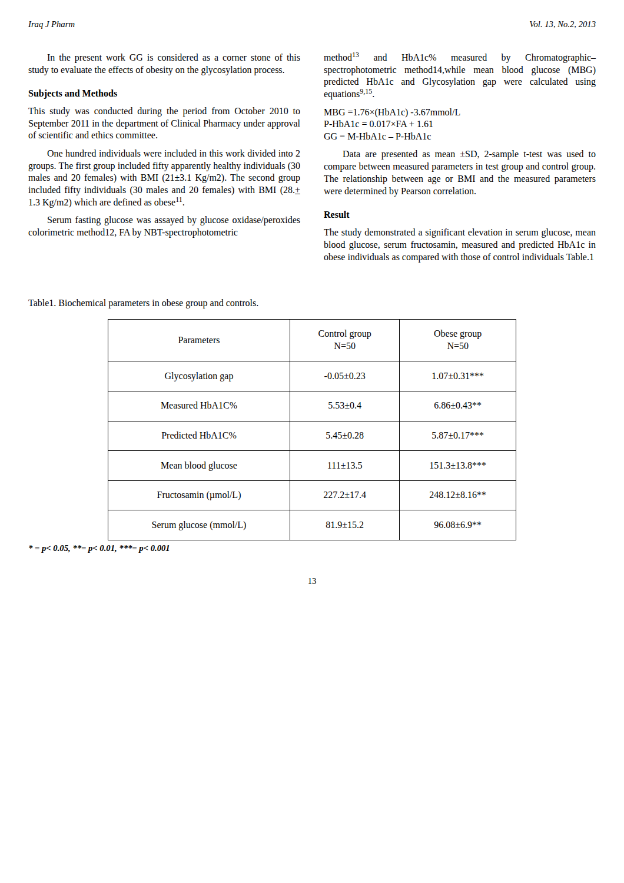Iraq J Pharm Vol. 13, No.2, 2013
In the present work GG is considered as a corner stone of this study to evaluate the effects of obesity on the glycosylation process.
Subjects and Methods
This study was conducted during the period from October 2010 to September 2011 in the department of Clinical Pharmacy under approval of scientific and ethics committee.
One hundred individuals were included in this work divided into 2 groups. The first group included fifty apparently healthy individuals (30 males and 20 females) with BMI (21±3.1 Kg/m2). The second group included fifty individuals (30 males and 20 females) with BMI (28.+ 1.3 Kg/m2) which are defined as obese11.
Serum fasting glucose was assayed by glucose oxidase/peroxides colorimetric method12, FA by NBT-spectrophotometric
method13 and HbA1c% measured by Chromatographic–spectrophotometric method14,while mean blood glucose (MBG) predicted HbA1c and Glycosylation gap were calculated using equations9,15.
MBG =1.76×(HbA1c) -3.67mmol/L P-HbA1c = 0.017×FA + 1.61 GG = M-HbA1c – P-HbA1c
Data are presented as mean ±SD, 2-sample t-test was used to compare between measured parameters in test group and control group. The relationship between age or BMI and the measured parameters were determined by Pearson correlation.
Result
The study demonstrated a significant elevation in serum glucose, mean blood glucose, serum fructosamin, measured and predicted HbA1c in obese individuals as compared with those of control individuals Table.1
Table1. Biochemical parameters in obese group and controls.
| Parameters | Control group N=50 | Obese group N=50 |
| --- | --- | --- |
| Glycosylation gap | -0.05±0.23 | 1.07±0.31*** |
| Measured HbA1C% | 5.53±0.4 | 6.86±0.43** |
| Predicted HbA1C% | 5.45±0.28 | 5.87±0.17*** |
| Mean blood glucose | 111±13.5 | 151.3±13.8*** |
| Fructosamin (µmol/L) | 227.2±17.4 | 248.12±8.16** |
| Serum glucose (mmol/L) | 81.9±15.2 | 96.08±6.9** |
* = p< 0.05, **= p< 0.01, ***= p< 0.001
13